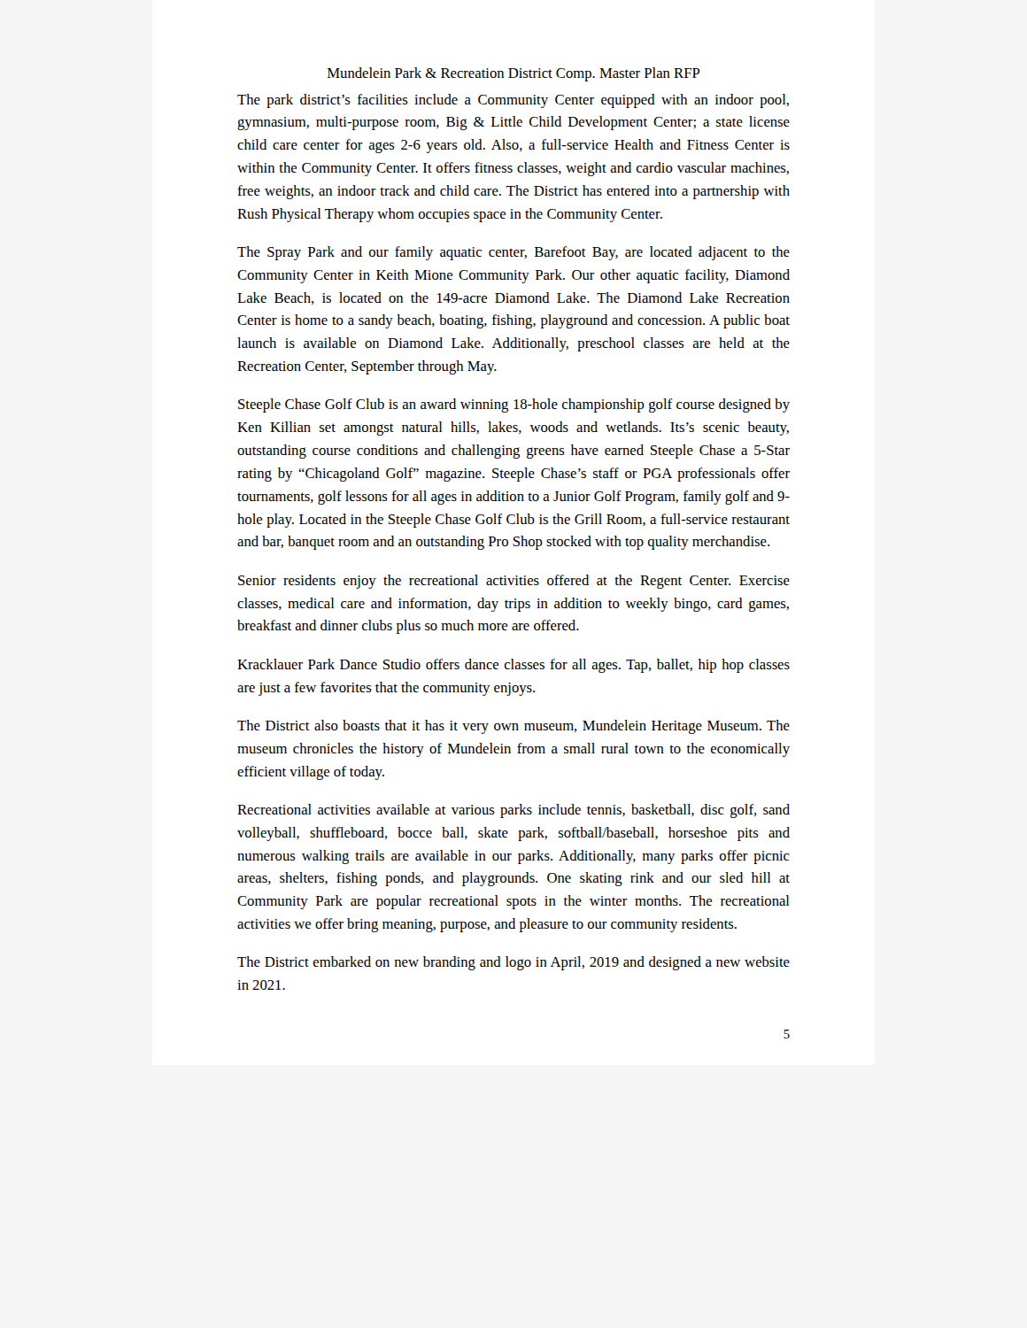Mundelein Park & Recreation District Comp. Master Plan RFP
The park district’s facilities include a Community Center equipped with an indoor pool, gymnasium, multi-purpose room, Big & Little Child Development Center; a state license child care center for ages 2-6 years old. Also, a full-service Health and Fitness Center is within the Community Center. It offers fitness classes, weight and cardio vascular machines, free weights, an indoor track and child care. The District has entered into a partnership with Rush Physical Therapy whom occupies space in the Community Center.
The Spray Park and our family aquatic center, Barefoot Bay, are located adjacent to the Community Center in Keith Mione Community Park. Our other aquatic facility, Diamond Lake Beach, is located on the 149-acre Diamond Lake. The Diamond Lake Recreation Center is home to a sandy beach, boating, fishing, playground and concession. A public boat launch is available on Diamond Lake. Additionally, preschool classes are held at the Recreation Center, September through May.
Steeple Chase Golf Club is an award winning 18-hole championship golf course designed by Ken Killian set amongst natural hills, lakes, woods and wetlands. Its’s scenic beauty, outstanding course conditions and challenging greens have earned Steeple Chase a 5-Star rating by “Chicagoland Golf” magazine. Steeple Chase’s staff or PGA professionals offer tournaments, golf lessons for all ages in addition to a Junior Golf Program, family golf and 9-hole play. Located in the Steeple Chase Golf Club is the Grill Room, a full-service restaurant and bar, banquet room and an outstanding Pro Shop stocked with top quality merchandise.
Senior residents enjoy the recreational activities offered at the Regent Center. Exercise classes, medical care and information, day trips in addition to weekly bingo, card games, breakfast and dinner clubs plus so much more are offered.
Kracklauer Park Dance Studio offers dance classes for all ages. Tap, ballet, hip hop classes are just a few favorites that the community enjoys.
The District also boasts that it has it very own museum, Mundelein Heritage Museum. The museum chronicles the history of Mundelein from a small rural town to the economically efficient village of today.
Recreational activities available at various parks include tennis, basketball, disc golf, sand volleyball, shuffleboard, bocce ball, skate park, softball/baseball, horseshoe pits and numerous walking trails are available in our parks. Additionally, many parks offer picnic areas, shelters, fishing ponds, and playgrounds. One skating rink and our sled hill at Community Park are popular recreational spots in the winter months. The recreational activities we offer bring meaning, purpose, and pleasure to our community residents.
The District embarked on new branding and logo in April, 2019 and designed a new website in 2021.
5